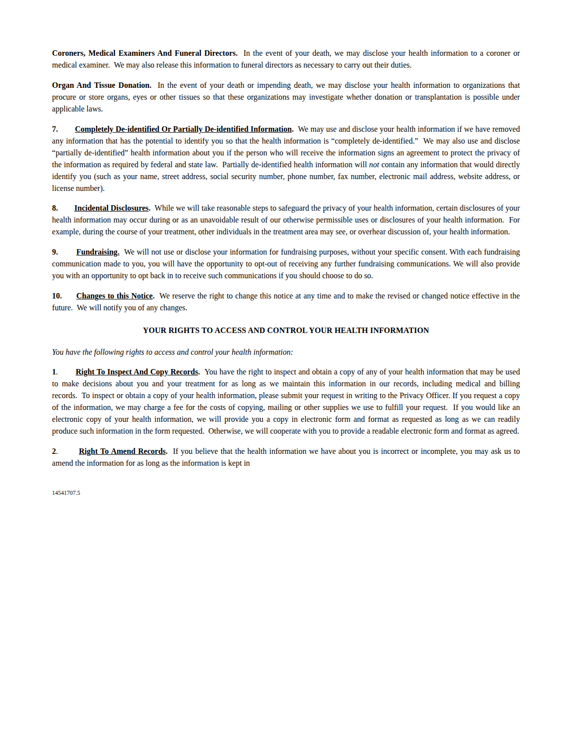Coroners, Medical Examiners And Funeral Directors. In the event of your death, we may disclose your health information to a coroner or medical examiner. We may also release this information to funeral directors as necessary to carry out their duties.
Organ And Tissue Donation. In the event of your death or impending death, we may disclose your health information to organizations that procure or store organs, eyes or other tissues so that these organizations may investigate whether donation or transplantation is possible under applicable laws.
7. Completely De-identified Or Partially De-identified Information. We may use and disclose your health information if we have removed any information that has the potential to identify you so that the health information is “completely de-identified.” We may also use and disclose “partially de-identified” health information about you if the person who will receive the information signs an agreement to protect the privacy of the information as required by federal and state law. Partially de-identified health information will not contain any information that would directly identify you (such as your name, street address, social security number, phone number, fax number, electronic mail address, website address, or license number).
8. Incidental Disclosures. While we will take reasonable steps to safeguard the privacy of your health information, certain disclosures of your health information may occur during or as an unavoidable result of our otherwise permissible uses or disclosures of your health information. For example, during the course of your treatment, other individuals in the treatment area may see, or overhear discussion of, your health information.
9. Fundraising. We will not use or disclose your information for fundraising purposes, without your specific consent. With each fundraising communication made to you, you will have the opportunity to opt-out of receiving any further fundraising communications. We will also provide you with an opportunity to opt back in to receive such communications if you should choose to do so.
10. Changes to this Notice. We reserve the right to change this notice at any time and to make the revised or changed notice effective in the future. We will notify you of any changes.
YOUR RIGHTS TO ACCESS AND CONTROL YOUR HEALTH INFORMATION
You have the following rights to access and control your health information:
1. Right To Inspect And Copy Records. You have the right to inspect and obtain a copy of any of your health information that may be used to make decisions about you and your treatment for as long as we maintain this information in our records, including medical and billing records. To inspect or obtain a copy of your health information, please submit your request in writing to the Privacy Officer. If you request a copy of the information, we may charge a fee for the costs of copying, mailing or other supplies we use to fulfill your request. If you would like an electronic copy of your health information, we will provide you a copy in electronic form and format as requested as long as we can readily produce such information in the form requested. Otherwise, we will cooperate with you to provide a readable electronic form and format as agreed.
2. Right To Amend Records. If you believe that the health information we have about you is incorrect or incomplete, you may ask us to amend the information for as long as the information is kept in
14541707.5